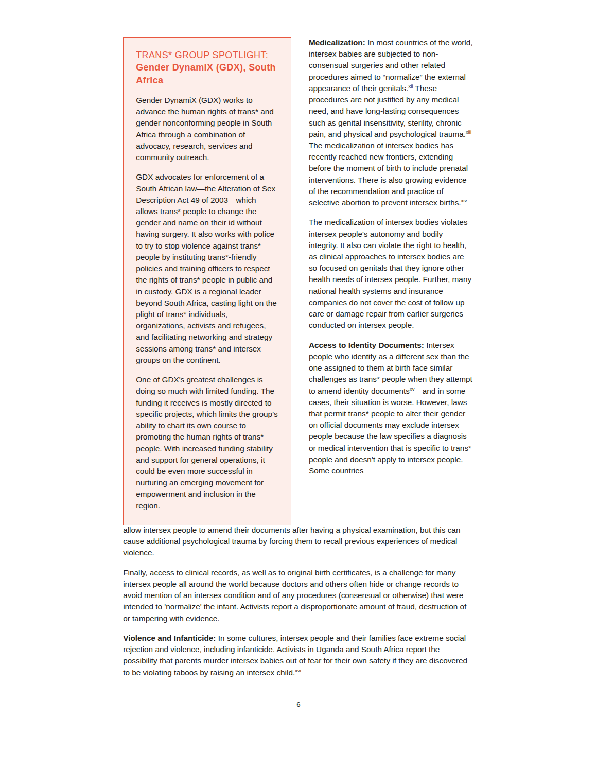TRANS* GROUP SPOTLIGHT:Gender DynamiX (GDX), South Africa
Gender DynamiX (GDX) works to advance the human rights of trans* and gender nonconforming people in South Africa through a combination of advocacy, research, services and community outreach.
GDX advocates for enforcement of a South African law—the Alteration of Sex Description Act 49 of 2003—which allows trans* people to change the gender and name on their id without having surgery. It also works with police to try to stop violence against trans* people by instituting trans*-friendly policies and training officers to respect the rights of trans* people in public and in custody. GDX is a regional leader beyond South Africa, casting light on the plight of trans* individuals, organizations, activists and refugees, and facilitating networking and strategy sessions among trans* and intersex groups on the continent.
One of GDX's greatest challenges is doing so much with limited funding. The funding it receives is mostly directed to specific projects, which limits the group's ability to chart its own course to promoting the human rights of trans* people. With increased funding stability and support for general operations, it could be even more successful in nurturing an emerging movement for empowerment and inclusion in the region.
Medicalization: In most countries of the world, intersex babies are subjected to non-consensual surgeries and other related procedures aimed to “normalize” the external appearance of their genitals.xii These procedures are not justified by any medical need, and have long-lasting consequences such as genital insensitivity, sterility, chronic pain, and physical and psychological trauma.xiii The medicalization of intersex bodies has recently reached new frontiers, extending before the moment of birth to include prenatal interventions. There is also growing evidence of the recommendation and practice of selective abortion to prevent intersex births.xiv
The medicalization of intersex bodies violates intersex people's autonomy and bodily integrity. It also can violate the right to health, as clinical approaches to intersex bodies are so focused on genitals that they ignore other health needs of intersex people. Further, many national health systems and insurance companies do not cover the cost of follow up care or damage repair from earlier surgeries conducted on intersex people.
Access to Identity Documents: Intersex people who identify as a different sex than the one assigned to them at birth face similar challenges as trans* people when they attempt to amend identity documentsxv—and in some cases, their situation is worse. However, laws that permit trans* people to alter their gender on official documents may exclude intersex people because the law specifies a diagnosis or medical intervention that is specific to trans* people and doesn't apply to intersex people. Some countries
allow intersex people to amend their documents after having a physical examination, but this can cause additional psychological trauma by forcing them to recall previous experiences of medical violence.
Finally, access to clinical records, as well as to original birth certificates, is a challenge for many intersex people all around the world because doctors and others often hide or change records to avoid mention of an intersex condition and of any procedures (consensual or otherwise) that were intended to 'normalize' the infant. Activists report a disproportionate amount of fraud, destruction of or tampering with evidence.
Violence and Infanticide: In some cultures, intersex people and their families face extreme social rejection and violence, including infanticide. Activists in Uganda and South Africa report the possibility that parents murder intersex babies out of fear for their own safety if they are discovered to be violating taboos by raising an intersex child.xvi
6